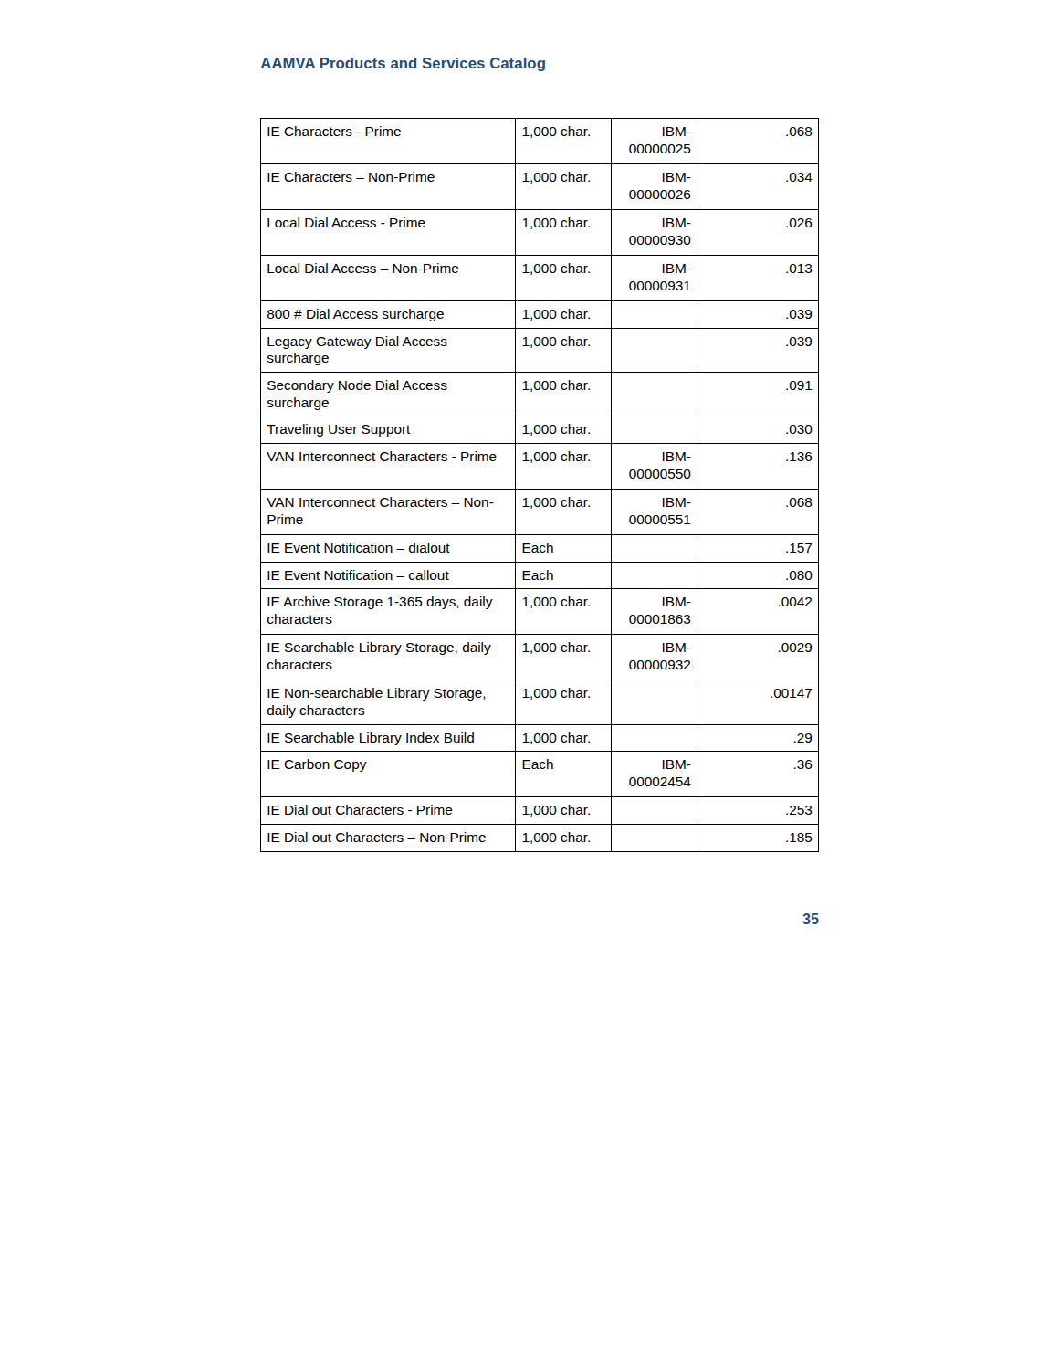AAMVA Products and Services Catalog
| IE Characters - Prime | 1,000 char. | IBM-00000025 | .068 |
| IE Characters – Non-Prime | 1,000 char. | IBM-00000026 | .034 |
| Local Dial Access - Prime | 1,000 char. | IBM-00000930 | .026 |
| Local Dial Access – Non-Prime | 1,000 char. | IBM-00000931 | .013 |
| 800 # Dial Access surcharge | 1,000 char. | | .039 |
| Legacy Gateway Dial Access surcharge | 1,000 char. | | .039 |
| Secondary Node Dial Access surcharge | 1,000 char. | | .091 |
| Traveling User Support | 1,000 char. | | .030 |
| VAN Interconnect Characters - Prime | 1,000 char. | IBM-00000550 | .136 |
| VAN Interconnect Characters – Non-Prime | 1,000 char. | IBM-00000551 | .068 |
| IE Event Notification – dialout | Each | | .157 |
| IE Event Notification – callout | Each | | .080 |
| IE Archive Storage 1-365 days, daily characters | 1,000 char. | IBM-00001863 | .0042 |
| IE Searchable Library Storage, daily characters | 1,000 char. | IBM-00000932 | .0029 |
| IE Non-searchable Library Storage, daily characters | 1,000 char. | | .00147 |
| IE Searchable Library Index Build | 1,000 char. | | .29 |
| IE Carbon Copy | Each | IBM-00002454 | .36 |
| IE Dial out Characters - Prime | 1,000 char. | | .253 |
| IE Dial out Characters – Non-Prime | 1,000 char. | | .185 |
35